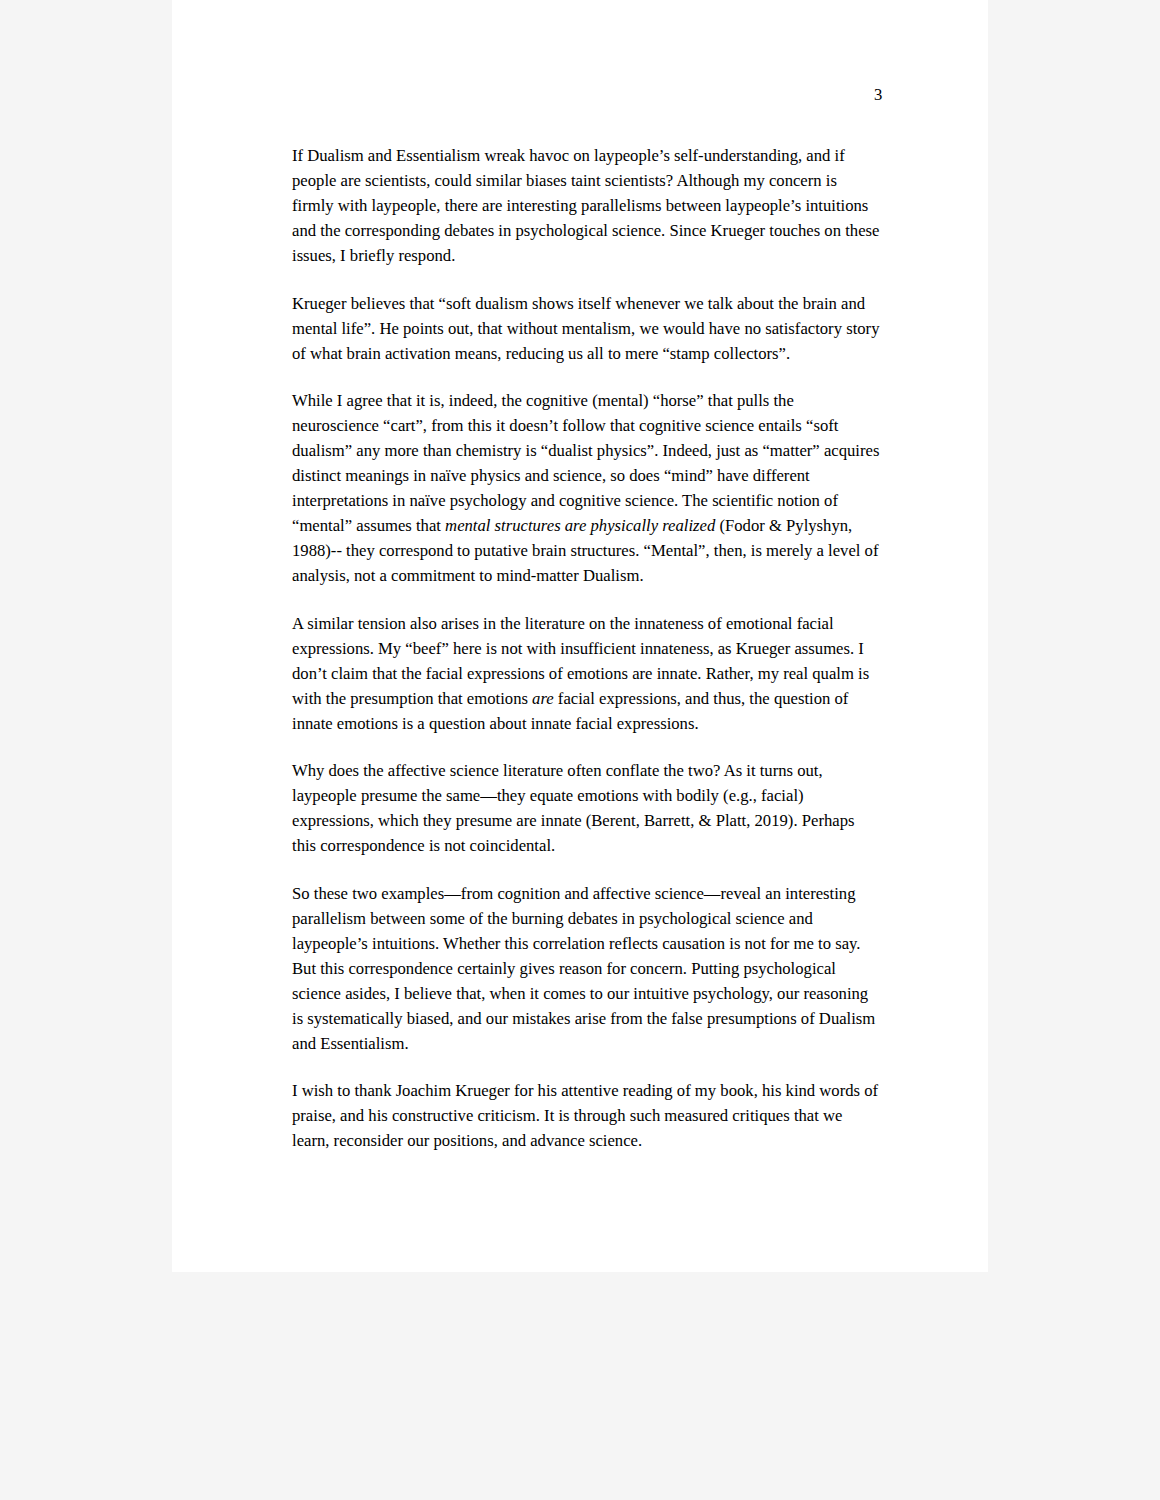3
If Dualism and Essentialism wreak havoc on laypeople’s self-understanding, and if people are scientists, could similar biases taint scientists? Although my concern is firmly with laypeople, there are interesting parallelisms between laypeople’s intuitions and the corresponding debates in psychological science. Since Krueger touches on these issues, I briefly respond.
Krueger believes that “soft dualism shows itself whenever we talk about the brain and mental life”. He points out, that without mentalism, we would have no satisfactory story of what brain activation means, reducing us all to mere “stamp collectors”.
While I agree that it is, indeed, the cognitive (mental) “horse” that pulls the neuroscience “cart”, from this it doesn’t follow that cognitive science entails “soft dualism” any more than chemistry is “dualist physics”. Indeed, just as “matter” acquires distinct meanings in naïve physics and science, so does “mind” have different interpretations in naïve psychology and cognitive science. The scientific notion of “mental” assumes that mental structures are physically realized (Fodor & Pylyshyn, 1988)-- they correspond to putative brain structures. “Mental”, then, is merely a level of analysis, not a commitment to mind-matter Dualism.
A similar tension also arises in the literature on the innateness of emotional facial expressions. My “beef” here is not with insufficient innateness, as Krueger assumes. I don’t claim that the facial expressions of emotions are innate. Rather, my real qualm is with the presumption that emotions are facial expressions, and thus, the question of innate emotions is a question about innate facial expressions.
Why does the affective science literature often conflate the two? As it turns out, laypeople presume the same—they equate emotions with bodily (e.g., facial) expressions, which they presume are innate (Berent, Barrett, & Platt, 2019). Perhaps this correspondence is not coincidental.
So these two examples—from cognition and affective science—reveal an interesting parallelism between some of the burning debates in psychological science and laypeople’s intuitions. Whether this correlation reflects causation is not for me to say. But this correspondence certainly gives reason for concern. Putting psychological science asides, I believe that, when it comes to our intuitive psychology, our reasoning is systematically biased, and our mistakes arise from the false presumptions of Dualism and Essentialism.
I wish to thank Joachim Krueger for his attentive reading of my book, his kind words of praise, and his constructive criticism. It is through such measured critiques that we learn, reconsider our positions, and advance science.